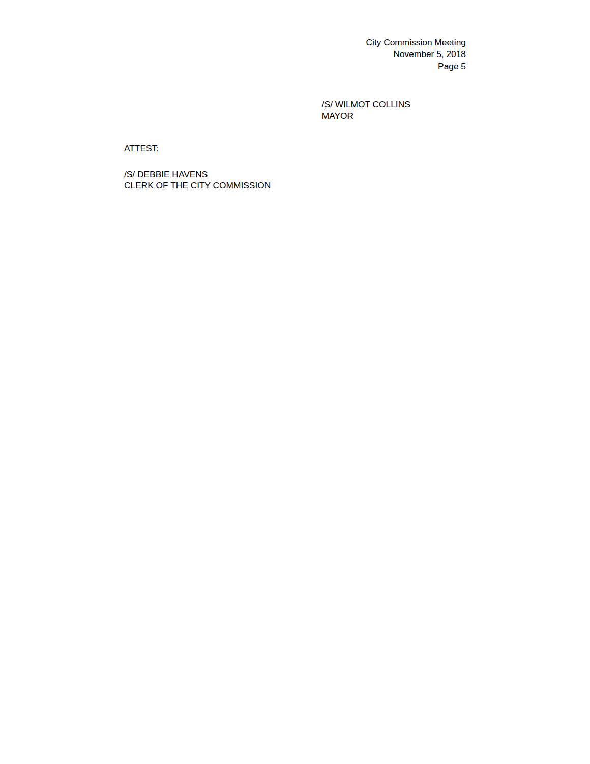City Commission Meeting
November 5, 2018
Page 5
/S/ WILMOT COLLINS MAYOR
ATTEST:
/S/ DEBBIE HAVENS CLERK OF THE CITY COMMISSION